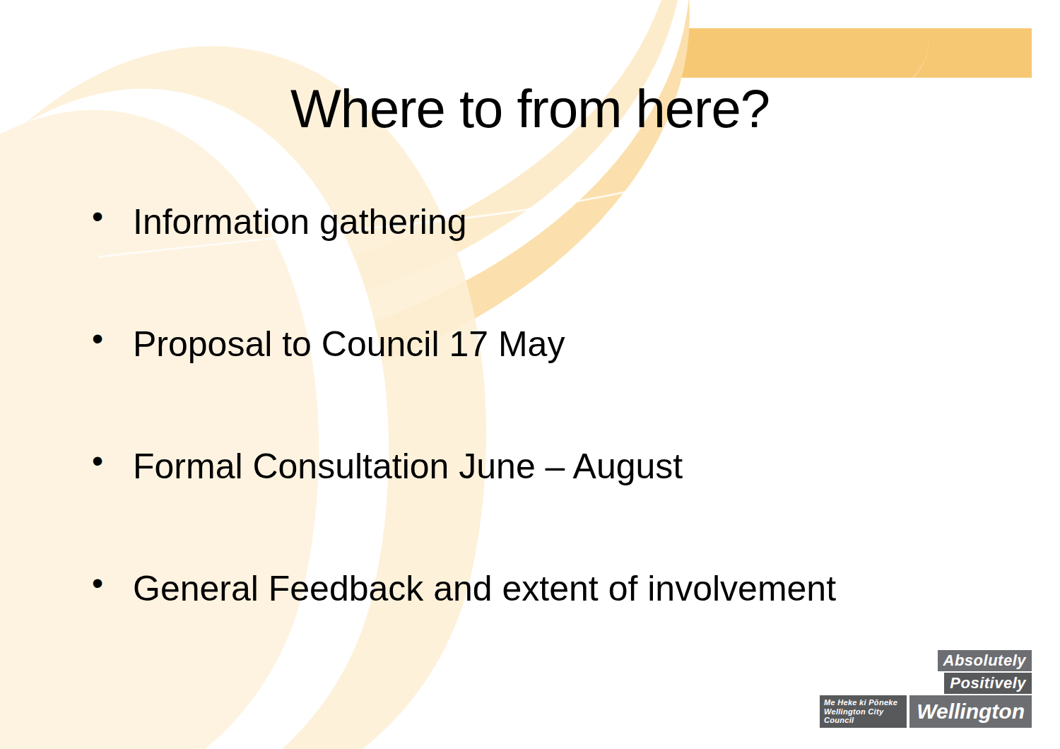Where to from here?
Information gathering
Proposal to Council 17 May
Formal Consultation June – August
General Feedback and extent of involvement
Absolutely
Positively
Me Heke ki Pōneke
Wellington City Council Wellington